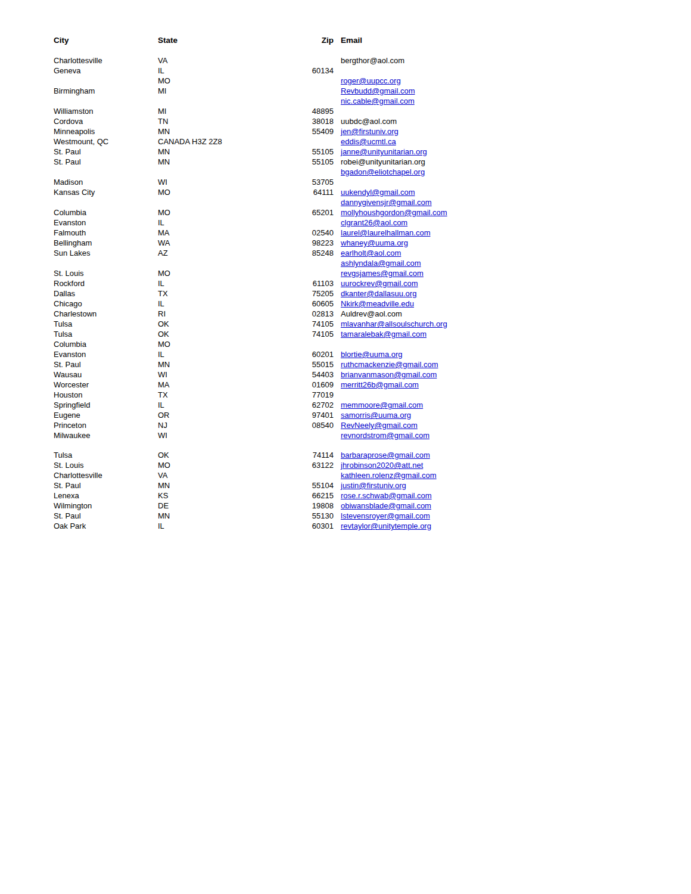| City | State | Zip | Email |
| --- | --- | --- | --- |
| Charlottesville | VA | | bergthor@aol.com |
| Geneva | IL | 60134 | |
| | MO | | roger@uupcc.org |
| Birmingham | MI | | Revbudd@gmail.com |
| | | | nic.cable@gmail.com |
| Williamston | MI | 48895 | |
| Cordova | TN | 38018 | uubdc@aol.com |
| Minneapolis | MN | 55409 | jen@firstuniv.org |
| Westmount, QC | CANADA H3Z 2Z8 | | eddis@ucmtl.ca |
| St. Paul | MN | 55105 | janne@unityunitarian.org |
| St. Paul | MN | 55105 | robei@unityunitarian.org |
| | | | bgadon@eliotchapel.org |
| Madison | WI | 53705 | |
| Kansas City | MO | 64111 | uukendyl@gmail.com |
| | | | dannygivensjr@gmail.com |
| Columbia | MO | 65201 | mollyhoushgordon@gmail.com |
| Evanston | IL | | clgrant26@aol.com |
| Falmouth | MA | 02540 | laurel@laurelhallman.com |
| Bellingham | WA | 98223 | whaney@uuma.org |
| Sun Lakes | AZ | 85248 | earlholt@aol.com |
| | | | ashlyndala@gmail.com |
| St. Louis | MO | | revgsjames@gmail.com |
| Rockford | IL | 61103 | uurockrev@gmail.com |
| Dallas | TX | 75205 | dkanter@dallasuu.org |
| Chicago | IL | 60605 | Nkirk@meadville.edu |
| Charlestown | RI | 02813 | Auldrev@aol.com |
| Tulsa | OK | 74105 | mlavanhar@allsoulschurch.org |
| Tulsa | OK | 74105 | tamaralebak@gmail.com |
| Columbia | MO | | |
| Evanston | IL | 60201 | blortie@uuma.org |
| St. Paul | MN | 55015 | ruthcmackenzie@gmail.com |
| Wausau | WI | 54403 | brianvanmason@gmail.com |
| Worcester | MA | 01609 | merritt26b@gmail.com |
| Houston | TX | 77019 | |
| Springfield | IL | 62702 | memmoore@gmail.com |
| Eugene | OR | 97401 | samorris@uuma.org |
| Princeton | NJ | 08540 | RevNeely@gmail.com |
| Milwaukee | WI | | revnordstrom@gmail.com |
| Tulsa | OK | 74114 | barbaraprose@gmail.com |
| St. Louis | MO | 63122 | jhrobinson2020@att.net |
| Charlottesville | VA | | kathleen.rolenz@gmail.com |
| St. Paul | MN | 55104 | justin@firstuniv.org |
| Lenexa | KS | 66215 | rose.r.schwab@gmail.com |
| Wilmington | DE | 19808 | obiwansblade@gmail.com |
| St. Paul | MN | 55130 | lstevensroyer@gmail.com |
| Oak Park | IL | 60301 | revtaylor@unitytemple.org |